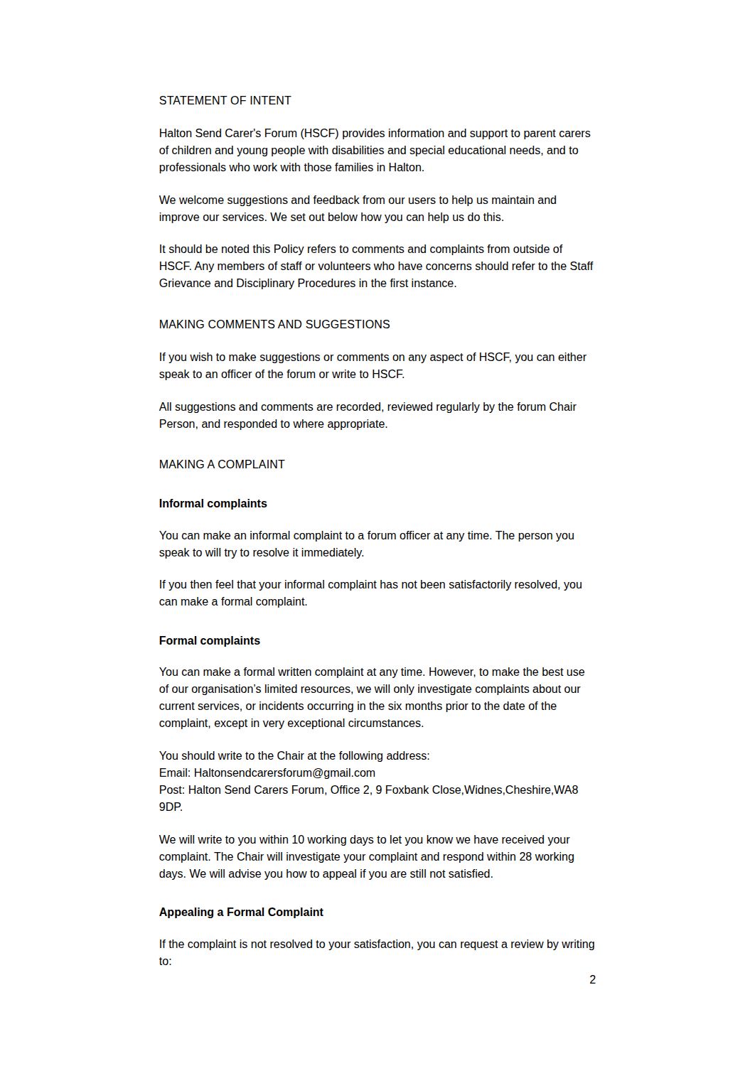STATEMENT OF INTENT
Halton Send Carer's Forum (HSCF) provides information and support to parent carers of children and young people with disabilities and special educational needs, and to professionals who work with those families in Halton.
We welcome suggestions and feedback from our users to help us maintain and improve our services. We set out below how you can help us do this.
It should be noted this Policy refers to comments and complaints from outside of HSCF. Any members of staff or volunteers who have concerns should refer to the Staff Grievance and Disciplinary Procedures in the first instance.
MAKING COMMENTS AND SUGGESTIONS
If you wish to make suggestions or comments on any aspect of HSCF, you can either speak to an officer of the forum or write to HSCF.
All suggestions and comments are recorded, reviewed regularly by the forum Chair Person, and responded to where appropriate.
MAKING A COMPLAINT
Informal complaints
You can make an informal complaint to a forum officer at any time. The person you speak to will try to resolve it immediately.
If you then feel that your informal complaint has not been satisfactorily resolved, you can make a formal complaint.
Formal complaints
You can make a formal written complaint at any time. However, to make the best use of our organisation’s limited resources, we will only investigate complaints about our current services, or incidents occurring in the six months prior to the date of the complaint, except in very exceptional circumstances.
You should write to the Chair at the following address:
Email: Haltonsendcarersforum@gmail.com
Post: Halton Send Carers Forum, Office 2, 9 Foxbank Close,Widnes,Cheshire,WA8 9DP.
We will write to you within 10 working days to let you know we have received your complaint. The Chair will investigate your complaint and respond within 28 working days. We will advise you how to appeal if you are still not satisfied.
Appealing a Formal Complaint
If the complaint is not resolved to your satisfaction, you can request a review by writing to:
2